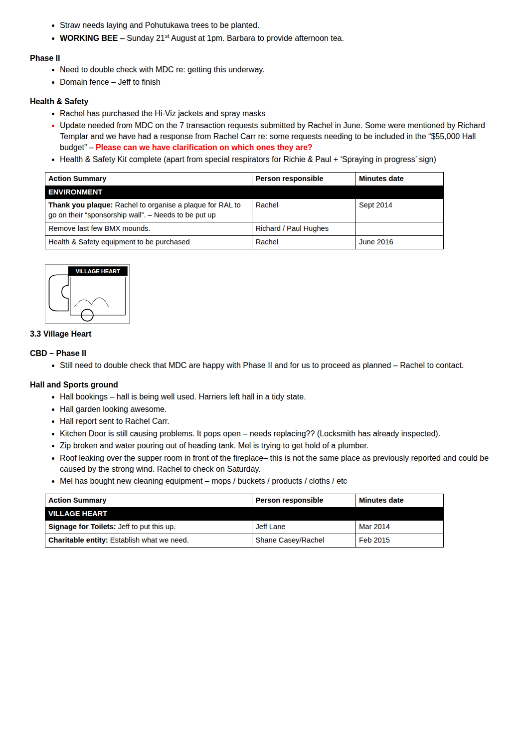Straw needs laying and Pohutukawa trees to be planted.
WORKING BEE – Sunday 21st August at 1pm. Barbara to provide afternoon tea.
Phase II
Need to double check with MDC re: getting this underway.
Domain fence – Jeff to finish
Health & Safety
Rachel has purchased the Hi-Viz jackets and spray masks
Update needed from MDC on the 7 transaction requests submitted by Rachel in June. Some were mentioned by Richard Templar and we have had a response from Rachel Carr re: some requests needing to be included in the “$55,000 Hall budget” – Please can we have clarification on which ones they are?
Health & Safety Kit complete (apart from special respirators for Richie & Paul + ‘Spraying in progress’ sign)
| Action Summary | Person responsible | Minutes date |
| --- | --- | --- |
| ENVIRONMENT |
| Thank you plaque: Rachel to organise a plaque for RAL to go on their “sponsorship wall”. – Needs to be put up | Rachel | Sept 2014 |
| Remove last few BMX mounds. | Richard / Paul Hughes | |
| Health & Safety equipment to be purchased | Rachel | June 2016 |
3.3 Village Heart
CBD – Phase II
Still need to double check that MDC are happy with Phase II and for us to proceed as planned – Rachel to contact.
Hall and Sports ground
Hall bookings – hall is being well used. Harriers left hall in a tidy state.
Hall garden looking awesome.
Hall report sent to Rachel Carr.
Kitchen Door is still causing problems. It pops open – needs replacing?? (Locksmith has already inspected).
Zip broken and water pouring out of heading tank. Mel is trying to get hold of a plumber.
Roof leaking over the supper room in front of the fireplace– this is not the same place as previously reported and could be caused by the strong wind. Rachel to check on Saturday.
Mel has bought new cleaning equipment – mops / buckets / products / cloths / etc
| Action Summary | Person responsible | Minutes date |
| --- | --- | --- |
| VILLAGE HEART |
| Signage for Toilets: Jeff to put this up. | Jeff Lane | Mar 2014 |
| Charitable entity: Establish what we need. | Shane Casey/Rachel | Feb 2015 |